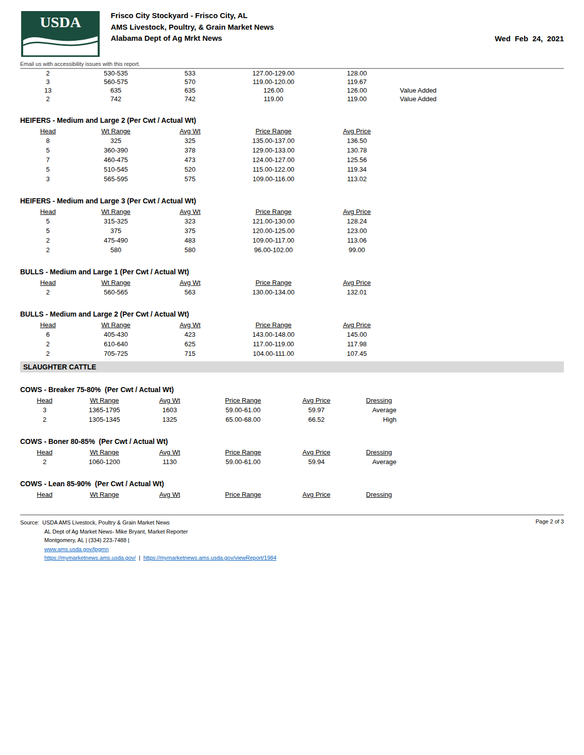USDA
Frisco City Stockyard - Frisco City, AL
AMS Livestock, Poultry, & Grain Market News
Alabama Dept of Ag Mrkt News
Wed Feb 24, 2021
Email us with accessibility issues with this report.
| 2 | 530-535 | 533 | 127.00-129.00 | 128.00 | |
| 3 | 560-575 | 570 | 119.00-120.00 | 119.67 | |
| 13 | 635 | 635 | 126.00 | 126.00 | Value Added |
| 2 | 742 | 742 | 119.00 | 119.00 | Value Added |
HEIFERS - Medium and Large 2 (Per Cwt / Actual Wt)
| Head | Wt Range | Avg Wt | Price Range | Avg Price | |
| --- | --- | --- | --- | --- | --- |
| 8 | 325 | 325 | 135.00-137.00 | 136.50 | |
| 5 | 360-390 | 378 | 129.00-133.00 | 130.78 | |
| 7 | 460-475 | 473 | 124.00-127.00 | 125.56 | |
| 5 | 510-545 | 520 | 115.00-122.00 | 119.34 | |
| 3 | 565-595 | 575 | 109.00-116.00 | 113.02 | |
HEIFERS - Medium and Large 3 (Per Cwt / Actual Wt)
| Head | Wt Range | Avg Wt | Price Range | Avg Price | |
| --- | --- | --- | --- | --- | --- |
| 5 | 315-325 | 323 | 121.00-130.00 | 128.24 | |
| 5 | 375 | 375 | 120.00-125.00 | 123.00 | |
| 2 | 475-490 | 483 | 109.00-117.00 | 113.06 | |
| 2 | 580 | 580 | 96.00-102.00 | 99.00 | |
BULLS - Medium and Large 1 (Per Cwt / Actual Wt)
| Head | Wt Range | Avg Wt | Price Range | Avg Price | |
| --- | --- | --- | --- | --- | --- |
| 2 | 560-565 | 563 | 130.00-134.00 | 132.01 | |
BULLS - Medium and Large 2 (Per Cwt / Actual Wt)
| Head | Wt Range | Avg Wt | Price Range | Avg Price | |
| --- | --- | --- | --- | --- | --- |
| 6 | 405-430 | 423 | 143.00-148.00 | 145.00 | |
| 2 | 610-640 | 625 | 117.00-119.00 | 117.98 | |
| 2 | 705-725 | 715 | 104.00-111.00 | 107.45 | |
SLAUGHTER CATTLE
COWS - Breaker 75-80% (Per Cwt / Actual Wt)
| Head | Wt Range | Avg Wt | Price Range | Avg Price | Dressing | |
| --- | --- | --- | --- | --- | --- | --- |
| 3 | 1365-1795 | 1603 | 59.00-61.00 | 59.97 | Average | |
| 2 | 1305-1345 | 1325 | 65.00-68.00 | 66.52 | High | |
COWS - Boner 80-85% (Per Cwt / Actual Wt)
| Head | Wt Range | Avg Wt | Price Range | Avg Price | Dressing | |
| --- | --- | --- | --- | --- | --- | --- |
| 2 | 1060-1200 | 1130 | 59.00-61.00 | 59.94 | Average | |
COWS - Lean 85-90% (Per Cwt / Actual Wt)
| Head | Wt Range | Avg Wt | Price Range | Avg Price | Dressing | |
| --- | --- | --- | --- | --- | --- | --- |
Source: USDA AMS Livestock, Poultry & Grain Market News
AL Dept of Ag Market News- Mike Bryant, Market Reporter
Montgomery, AL | (334) 223-7488 |
www.ams.usda.gov/lpgmn
https://mymarketnews.ams.usda.gov/ | https://mymarketnews.ams.usda.gov/viewReport/1984
Page 2 of 3